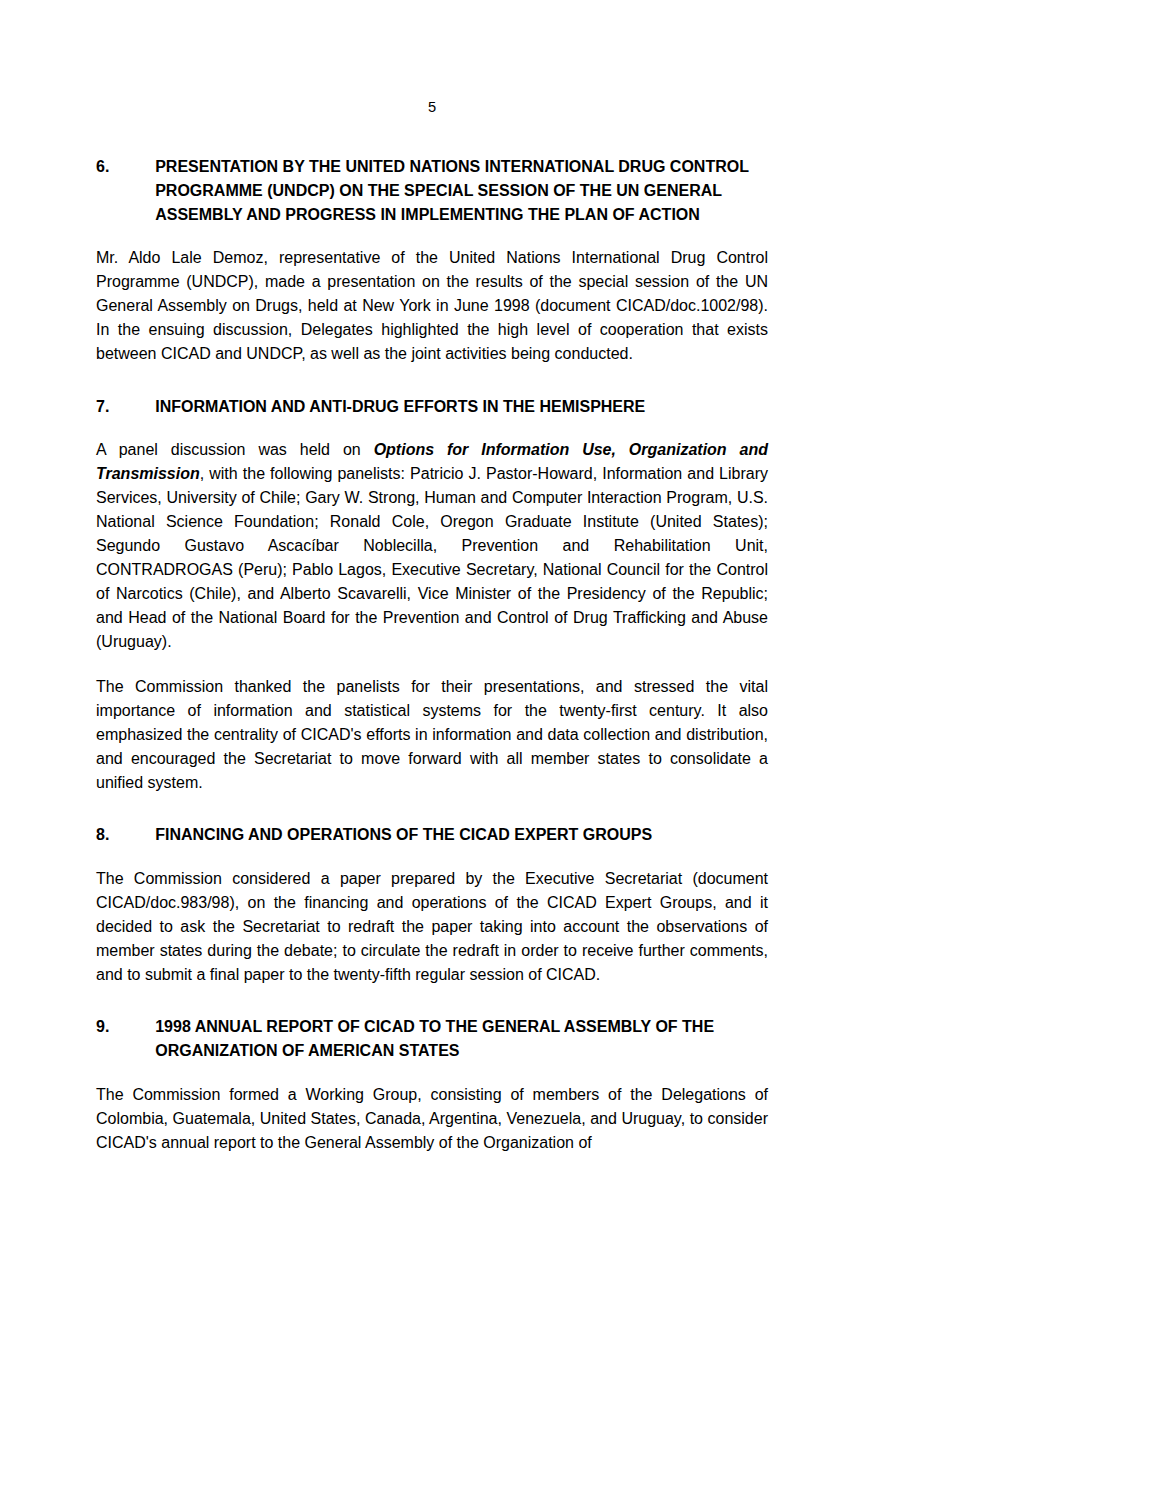5
6. PRESENTATION BY THE UNITED NATIONS INTERNATIONAL DRUG CONTROL PROGRAMME (UNDCP) ON THE SPECIAL SESSION OF THE UN GENERAL ASSEMBLY AND PROGRESS IN IMPLEMENTING THE PLAN OF ACTION
Mr. Aldo Lale Demoz, representative of the United Nations International Drug Control Programme (UNDCP), made a presentation on the results of the special session of the UN General Assembly on Drugs, held at New York in June 1998 (document CICAD/doc.1002/98). In the ensuing discussion, Delegates highlighted the high level of cooperation that exists between CICAD and UNDCP, as well as the joint activities being conducted.
7. INFORMATION AND ANTI-DRUG EFFORTS IN THE HEMISPHERE
A panel discussion was held on Options for Information Use, Organization and Transmission, with the following panelists: Patricio J. Pastor-Howard, Information and Library Services, University of Chile; Gary W. Strong, Human and Computer Interaction Program, U.S. National Science Foundation; Ronald Cole, Oregon Graduate Institute (United States); Segundo Gustavo Ascacíbar Noblecilla, Prevention and Rehabilitation Unit, CONTRADROGAS (Peru); Pablo Lagos, Executive Secretary, National Council for the Control of Narcotics (Chile), and Alberto Scavarelli, Vice Minister of the Presidency of the Republic; and Head of the National Board for the Prevention and Control of Drug Trafficking and Abuse (Uruguay).
The Commission thanked the panelists for their presentations, and stressed the vital importance of information and statistical systems for the twenty-first century. It also emphasized the centrality of CICAD's efforts in information and data collection and distribution, and encouraged the Secretariat to move forward with all member states to consolidate a unified system.
8. FINANCING AND OPERATIONS OF THE CICAD EXPERT GROUPS
The Commission considered a paper prepared by the Executive Secretariat (document CICAD/doc.983/98), on the financing and operations of the CICAD Expert Groups, and it decided to ask the Secretariat to redraft the paper taking into account the observations of member states during the debate; to circulate the redraft in order to receive further comments, and to submit a final paper to the twenty-fifth regular session of CICAD.
9. 1998 ANNUAL REPORT OF CICAD TO THE GENERAL ASSEMBLY OF THE ORGANIZATION OF AMERICAN STATES
The Commission formed a Working Group, consisting of members of the Delegations of Colombia, Guatemala, United States, Canada, Argentina, Venezuela, and Uruguay, to consider CICAD's annual report to the General Assembly of the Organization of